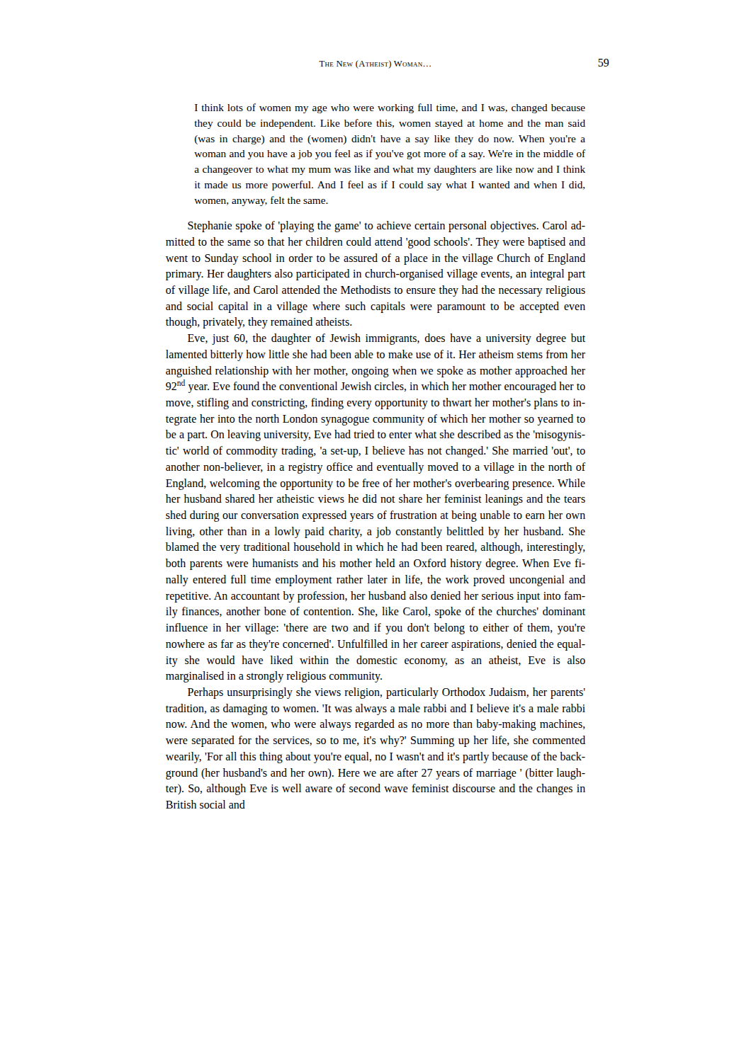The New (Atheist) Woman… 59
I think lots of women my age who were working full time, and I was, changed because they could be independent. Like before this, women stayed at home and the man said (was in charge) and the (women) didn't have a say like they do now. When you're a woman and you have a job you feel as if you've got more of a say. We're in the middle of a changeover to what my mum was like and what my daughters are like now and I think it made us more powerful. And I feel as if I could say what I wanted and when I did, women, anyway, felt the same.
Stephanie spoke of 'playing the game' to achieve certain personal objectives. Carol admitted to the same so that her children could attend 'good schools'. They were baptised and went to Sunday school in order to be assured of a place in the village Church of England primary. Her daughters also participated in church-organised village events, an integral part of village life, and Carol attended the Methodists to ensure they had the necessary religious and social capital in a village where such capitals were paramount to be accepted even though, privately, they remained atheists.
Eve, just 60, the daughter of Jewish immigrants, does have a university degree but lamented bitterly how little she had been able to make use of it. Her atheism stems from her anguished relationship with her mother, ongoing when we spoke as mother approached her 92nd year. Eve found the conventional Jewish circles, in which her mother encouraged her to move, stifling and constricting, finding every opportunity to thwart her mother's plans to integrate her into the north London synagogue community of which her mother so yearned to be a part. On leaving university, Eve had tried to enter what she described as the 'misogynistic' world of commodity trading, 'a set-up, I believe has not changed.' She married 'out', to another non-believer, in a registry office and eventually moved to a village in the north of England, welcoming the opportunity to be free of her mother's overbearing presence. While her husband shared her atheistic views he did not share her feminist leanings and the tears shed during our conversation expressed years of frustration at being unable to earn her own living, other than in a lowly paid charity, a job constantly belittled by her husband. She blamed the very traditional household in which he had been reared, although, interestingly, both parents were humanists and his mother held an Oxford history degree. When Eve finally entered full time employment rather later in life, the work proved uncongenial and repetitive. An accountant by profession, her husband also denied her serious input into family finances, another bone of contention. She, like Carol, spoke of the churches' dominant influence in her village: 'there are two and if you don't belong to either of them, you're nowhere as far as they're concerned'. Unfulfilled in her career aspirations, denied the equality she would have liked within the domestic economy, as an atheist, Eve is also marginalised in a strongly religious community.
Perhaps unsurprisingly she views religion, particularly Orthodox Judaism, her parents' tradition, as damaging to women. 'It was always a male rabbi and I believe it's a male rabbi now. And the women, who were always regarded as no more than baby-making machines, were separated for the services, so to me, it's why?' Summing up her life, she commented wearily, 'For all this thing about you're equal, no I wasn't and it's partly because of the background (her husband's and her own). Here we are after 27 years of marriage ' (bitter laughter). So, although Eve is well aware of second wave feminist discourse and the changes in British social and